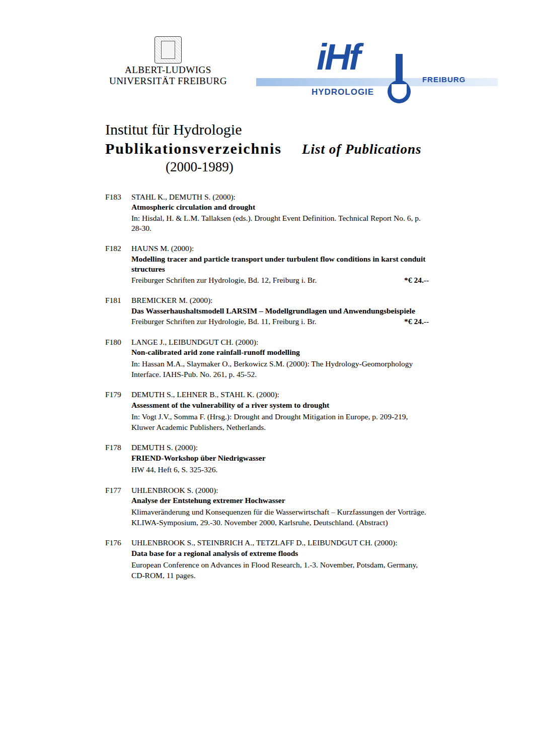ALBERT-LUDWIGS
UNIVERSITÄT FREIBURG
iHf
HYDROLOGIE
FREIBURG
Institut für Hydrologie
Publikationsverzeichnis List of Publications
(2000-1989)
| F183 | STAHL K., DEMUTH S. (2000): Atmospheric circulation and drought In: Hisdal, H. & L.M. Tallaksen (eds.). Drought Event Definition. Technical Report No. 6, p. 28-30. |
| F182 | HAUNS M. (2000): Modelling tracer and particle transport under turbulent flow conditions in karst conduit structures Freiburger Schriften zur Hydrologie, Bd. 12, Freiburg i. Br. *€ 24.-- |
| F181 | BREMICKER M. (2000): Das Wasserhaushaltsmodell LARSIM – Modellgrundlagen und Anwendungsbeispiele Freiburger Schriften zur Hydrologie, Bd. 11, Freiburg i. Br. *€ 24.-- |
| F180 | LANGE J., LEIBUNDGUT CH. (2000): Non-calibrated arid zone rainfall-runoff modelling In: Hassan M.A., Slaymaker O., Berkowicz S.M. (2000): The Hydrology-Geomorphology Interface. IAHS-Pub. No. 261, p. 45-52. |
| F179 | DEMUTH S., LEHNER B., STAHL K. (2000): Assessment of the vulnerability of a river system to drought In: Vogt J.V., Somma F. (Hrsg.): Drought and Drought Mitigation in Europe, p. 209-219, Kluwer Academic Publishers, Netherlands. |
| F178 | DEMUTH S. (2000): FRIEND-Workshop über Niedrigwasser HW 44, Heft 6, S. 325-326. |
| F177 | UHLENBROOK S. (2000): Analyse der Entstehung extremer Hochwasser Klimaveränderung und Konsequenzen für die Wasserwirtschaft – Kurzfassungen der Vorträge. KLIWA-Symposium, 29.-30. November 2000, Karlsruhe, Deutschland. (Abstract) |
| F176 | UHLENBROOK S., STEINBRICH A., TETZLAFF D., LEIBUNDGUT CH. (2000): Data base for a regional analysis of extreme floods European Conference on Advances in Flood Research, 1.-3. November, Potsdam, Germany, CD-ROM, 11 pages. |